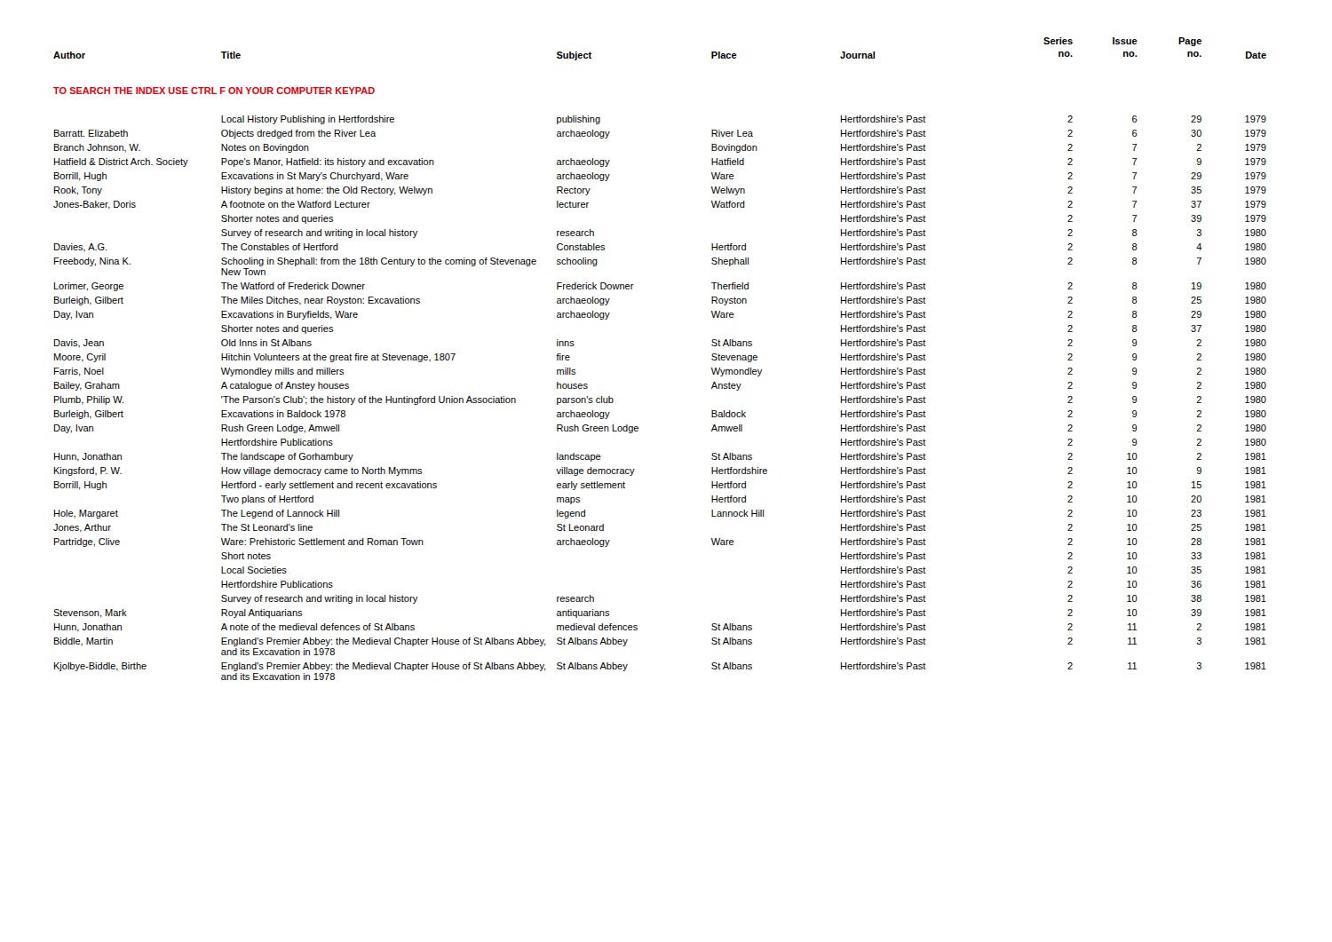| Author | Title | Subject | Place | Journal | Series no. | Issue no. | Page no. | Date |
| --- | --- | --- | --- | --- | --- | --- | --- | --- |
| TO SEARCH THE INDEX USE CTRL F ON YOUR COMPUTER KEYPAD |
| | Local History Publishing in Hertfordshire | publishing | | Hertfordshire's Past | 2 | 6 | 29 | 1979 |
| Barratt. Elizabeth | Objects dredged from the River Lea | archaeology | River Lea | Hertfordshire's Past | 2 | 6 | 30 | 1979 |
| Branch Johnson, W. | Notes on Bovingdon | | Bovingdon | Hertfordshire's Past | 2 | 7 | 2 | 1979 |
| Hatfield & District Arch. Society | Pope's Manor, Hatfield: its history and excavation | archaeology | Hatfield | Hertfordshire's Past | 2 | 7 | 9 | 1979 |
| Borrill, Hugh | Excavations in St Mary's Churchyard, Ware | archaeology | Ware | Hertfordshire's Past | 2 | 7 | 29 | 1979 |
| Rook, Tony | History begins at home: the Old Rectory, Welwyn | Rectory | Welwyn | Hertfordshire's Past | 2 | 7 | 35 | 1979 |
| Jones-Baker, Doris | A footnote on the Watford Lecturer | lecturer | Watford | Hertfordshire's Past | 2 | 7 | 37 | 1979 |
| | Shorter notes and queries | | | Hertfordshire's Past | 2 | 7 | 39 | 1979 |
| | Survey of research and writing in local history | research | | Hertfordshire's Past | 2 | 8 | 3 | 1980 |
| Davies, A.G. | The Constables of Hertford | Constables | Hertford | Hertfordshire's Past | 2 | 8 | 4 | 1980 |
| Freebody, Nina K. | Schooling in Shephall: from the 18th Century to the coming of Stevenage New Town | schooling | Shephall | Hertfordshire's Past | 2 | 8 | 7 | 1980 |
| Lorimer, George | The Watford of Frederick Downer | Frederick Downer | Therfield | Hertfordshire's Past | 2 | 8 | 19 | 1980 |
| Burleigh, Gilbert | The Miles Ditches, near Royston: Excavations | archaeology | Royston | Hertfordshire's Past | 2 | 8 | 25 | 1980 |
| Day, Ivan | Excavations in Buryfields, Ware | archaeology | Ware | Hertfordshire's Past | 2 | 8 | 29 | 1980 |
| | Shorter notes and queries | | | Hertfordshire's Past | 2 | 8 | 37 | 1980 |
| Davis, Jean | Old Inns in St Albans | inns | St Albans | Hertfordshire's Past | 2 | 9 | 2 | 1980 |
| Moore, Cyril | Hitchin Volunteers at the great fire at Stevenage, 1807 | fire | Stevenage | Hertfordshire's Past | 2 | 9 | 2 | 1980 |
| Farris, Noel | Wymondley mills and millers | mills | Wymondley | Hertfordshire's Past | 2 | 9 | 2 | 1980 |
| Bailey, Graham | A catalogue of Anstey houses | houses | Anstey | Hertfordshire's Past | 2 | 9 | 2 | 1980 |
| Plumb, Philip W. | 'The Parson's Club'; the history of the Huntingford Union Association | parson's club | | Hertfordshire's Past | 2 | 9 | 2 | 1980 |
| Burleigh, Gilbert | Excavations in Baldock 1978 | archaeology | Baldock | Hertfordshire's Past | 2 | 9 | 2 | 1980 |
| Day, Ivan | Rush Green Lodge, Amwell | Rush Green Lodge | Amwell | Hertfordshire's Past | 2 | 9 | 2 | 1980 |
| | Hertfordshire Publications | | | Hertfordshire's Past | 2 | 9 | 2 | 1980 |
| Hunn, Jonathan | The landscape of Gorhambury | landscape | St Albans | Hertfordshire's Past | 2 | 10 | 2 | 1981 |
| Kingsford, P. W. | How village democracy came to North Mymms | village democracy | Hertfordshire | Hertfordshire's Past | 2 | 10 | 9 | 1981 |
| Borrill, Hugh | Hertford - early settlement and recent excavations | early settlement | Hertford | Hertfordshire's Past | 2 | 10 | 15 | 1981 |
| | Two plans of Hertford | maps | Hertford | Hertfordshire's Past | 2 | 10 | 20 | 1981 |
| Hole, Margaret | The Legend of Lannock Hill | legend | Lannock Hill | Hertfordshire's Past | 2 | 10 | 23 | 1981 |
| Jones, Arthur | The St Leonard's line | St Leonard | | Hertfordshire's Past | 2 | 10 | 25 | 1981 |
| Partridge, Clive | Ware: Prehistoric Settlement and Roman Town | archaeology | Ware | Hertfordshire's Past | 2 | 10 | 28 | 1981 |
| | Short notes | | | Hertfordshire's Past | 2 | 10 | 33 | 1981 |
| | Local Societies | | | Hertfordshire's Past | 2 | 10 | 35 | 1981 |
| | Hertfordshire Publications | | | Hertfordshire's Past | 2 | 10 | 36 | 1981 |
| | Survey of research and writing in local history | research | | Hertfordshire's Past | 2 | 10 | 38 | 1981 |
| Stevenson, Mark | Royal Antiquarians | antiquarians | | Hertfordshire's Past | 2 | 10 | 39 | 1981 |
| Hunn, Jonathan | A note of the medieval defences of St Albans | medieval defences | St Albans | Hertfordshire's Past | 2 | 11 | 2 | 1981 |
| Biddle, Martin | England's Premier Abbey: the Medieval Chapter House of St Albans Abbey, and its Excavation in 1978 | St Albans Abbey | St Albans | Hertfordshire's Past | 2 | 11 | 3 | 1981 |
| Kjolbye-Biddle, Birthe | England's Premier Abbey: the Medieval Chapter House of St Albans Abbey, and its Excavation in 1978 | St Albans Abbey | St Albans | Hertfordshire's Past | 2 | 11 | 3 | 1981 |